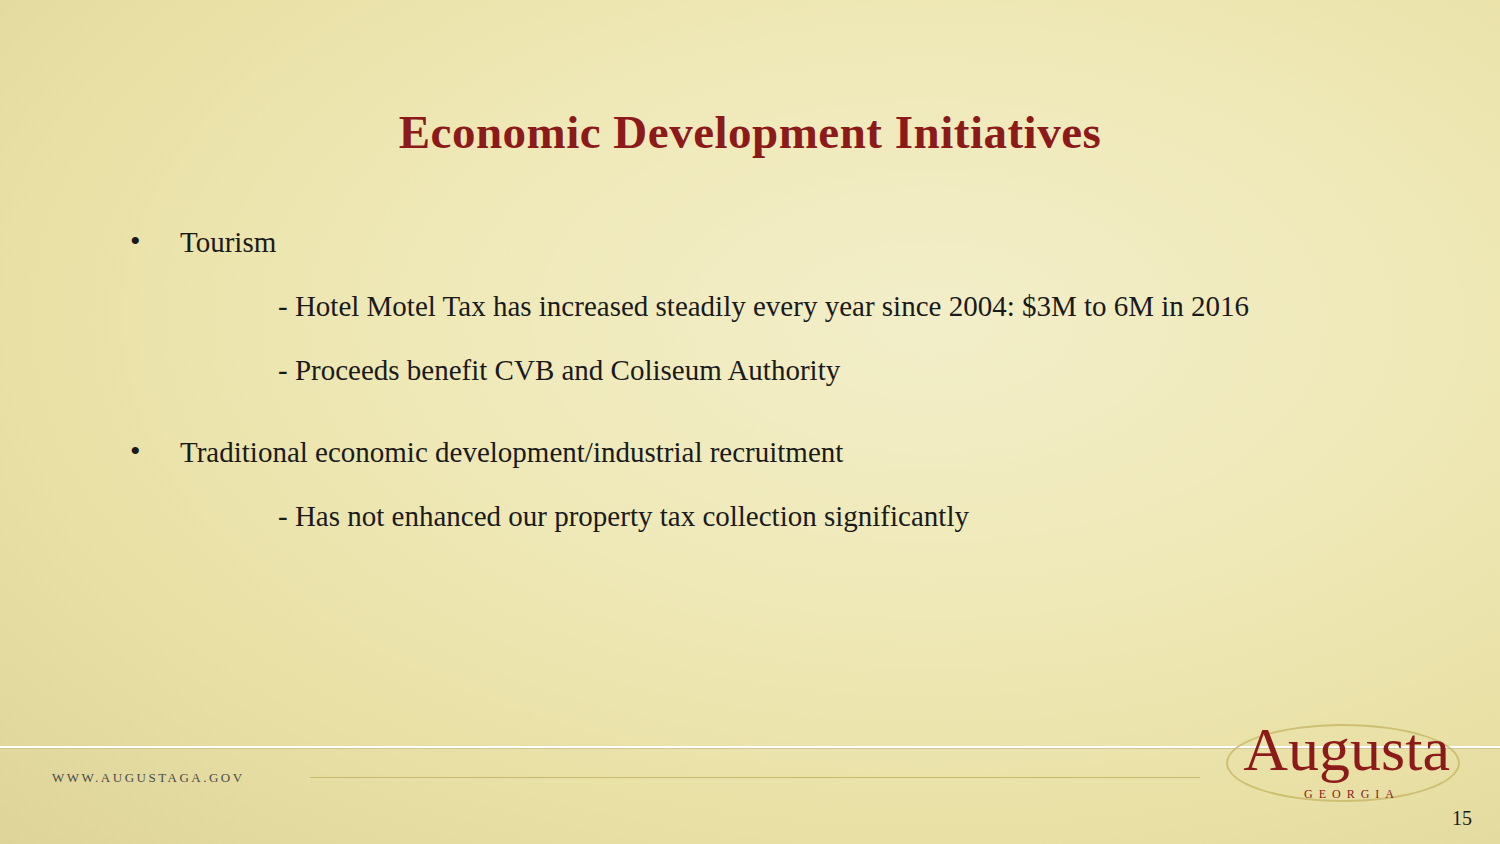Economic Development Initiatives
Tourism
- Hotel Motel Tax has increased steadily every year since 2004: $3M to 6M in 2016
- Proceeds benefit CVB and Coliseum Authority
Traditional economic development/industrial recruitment
- Has not enhanced our property tax collection significantly
WWW.AUGUSTAGA.GOV
Augusta
GEORGIA
15